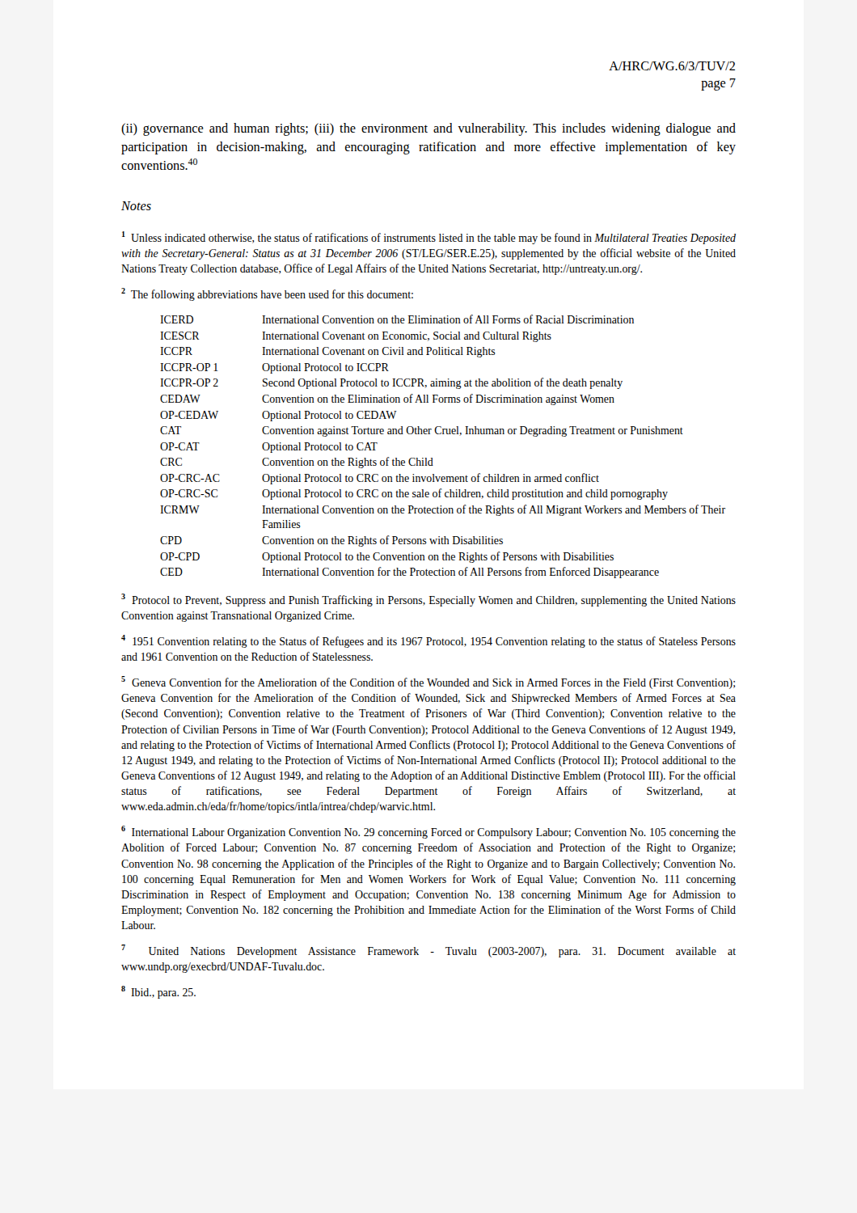A/HRC/WG.6/3/TUV/2 page 7
(ii) governance and human rights; (iii) the environment and vulnerability. This includes widening dialogue and participation in decision-making, and encouraging ratification and more effective implementation of key conventions.40
Notes
1 Unless indicated otherwise, the status of ratifications of instruments listed in the table may be found in Multilateral Treaties Deposited with the Secretary-General: Status as at 31 December 2006 (ST/LEG/SER.E.25), supplemented by the official website of the United Nations Treaty Collection database, Office of Legal Affairs of the United Nations Secretariat, http://untreaty.un.org/.
2 The following abbreviations have been used for this document:
| ICERD | International Convention on the Elimination of All Forms of Racial Discrimination |
| ICESCR | International Covenant on Economic, Social and Cultural Rights |
| ICCPR | International Covenant on Civil and Political Rights |
| ICCPR-OP 1 | Optional Protocol to ICCPR |
| ICCPR-OP 2 | Second Optional Protocol to ICCPR, aiming at the abolition of the death penalty |
| CEDAW | Convention on the Elimination of All Forms of Discrimination against Women |
| OP-CEDAW | Optional Protocol to CEDAW |
| CAT | Convention against Torture and Other Cruel, Inhuman or Degrading Treatment or Punishment |
| OP-CAT | Optional Protocol to CAT |
| CRC | Convention on the Rights of the Child |
| OP-CRC-AC | Optional Protocol to CRC on the involvement of children in armed conflict |
| OP-CRC-SC | Optional Protocol to CRC on the sale of children, child prostitution and child pornography |
| ICRMW | International Convention on the Protection of the Rights of All Migrant Workers and Members of Their Families |
| CPD | Convention on the Rights of Persons with Disabilities |
| OP-CPD | Optional Protocol to the Convention on the Rights of Persons with Disabilities |
| CED | International Convention for the Protection of All Persons from Enforced Disappearance |
3 Protocol to Prevent, Suppress and Punish Trafficking in Persons, Especially Women and Children, supplementing the United Nations Convention against Transnational Organized Crime.
4 1951 Convention relating to the Status of Refugees and its 1967 Protocol, 1954 Convention relating to the status of Stateless Persons and 1961 Convention on the Reduction of Statelessness.
5 Geneva Convention for the Amelioration of the Condition of the Wounded and Sick in Armed Forces in the Field (First Convention); Geneva Convention for the Amelioration of the Condition of Wounded, Sick and Shipwrecked Members of Armed Forces at Sea (Second Convention); Convention relative to the Treatment of Prisoners of War (Third Convention); Convention relative to the Protection of Civilian Persons in Time of War (Fourth Convention); Protocol Additional to the Geneva Conventions of 12 August 1949, and relating to the Protection of Victims of International Armed Conflicts (Protocol I); Protocol Additional to the Geneva Conventions of 12 August 1949, and relating to the Protection of Victims of Non-International Armed Conflicts (Protocol II); Protocol additional to the Geneva Conventions of 12 August 1949, and relating to the Adoption of an Additional Distinctive Emblem (Protocol III). For the official status of ratifications, see Federal Department of Foreign Affairs of Switzerland, at www.eda.admin.ch/eda/fr/home/topics/intla/intrea/chdep/warvic.html.
6 International Labour Organization Convention No. 29 concerning Forced or Compulsory Labour; Convention No. 105 concerning the Abolition of Forced Labour; Convention No. 87 concerning Freedom of Association and Protection of the Right to Organize; Convention No. 98 concerning the Application of the Principles of the Right to Organize and to Bargain Collectively; Convention No. 100 concerning Equal Remuneration for Men and Women Workers for Work of Equal Value; Convention No. 111 concerning Discrimination in Respect of Employment and Occupation; Convention No. 138 concerning Minimum Age for Admission to Employment; Convention No. 182 concerning the Prohibition and Immediate Action for the Elimination of the Worst Forms of Child Labour.
7 United Nations Development Assistance Framework - Tuvalu (2003-2007), para. 31. Document available at www.undp.org/execbrd/UNDAF-Tuvalu.doc.
8 Ibid., para. 25.